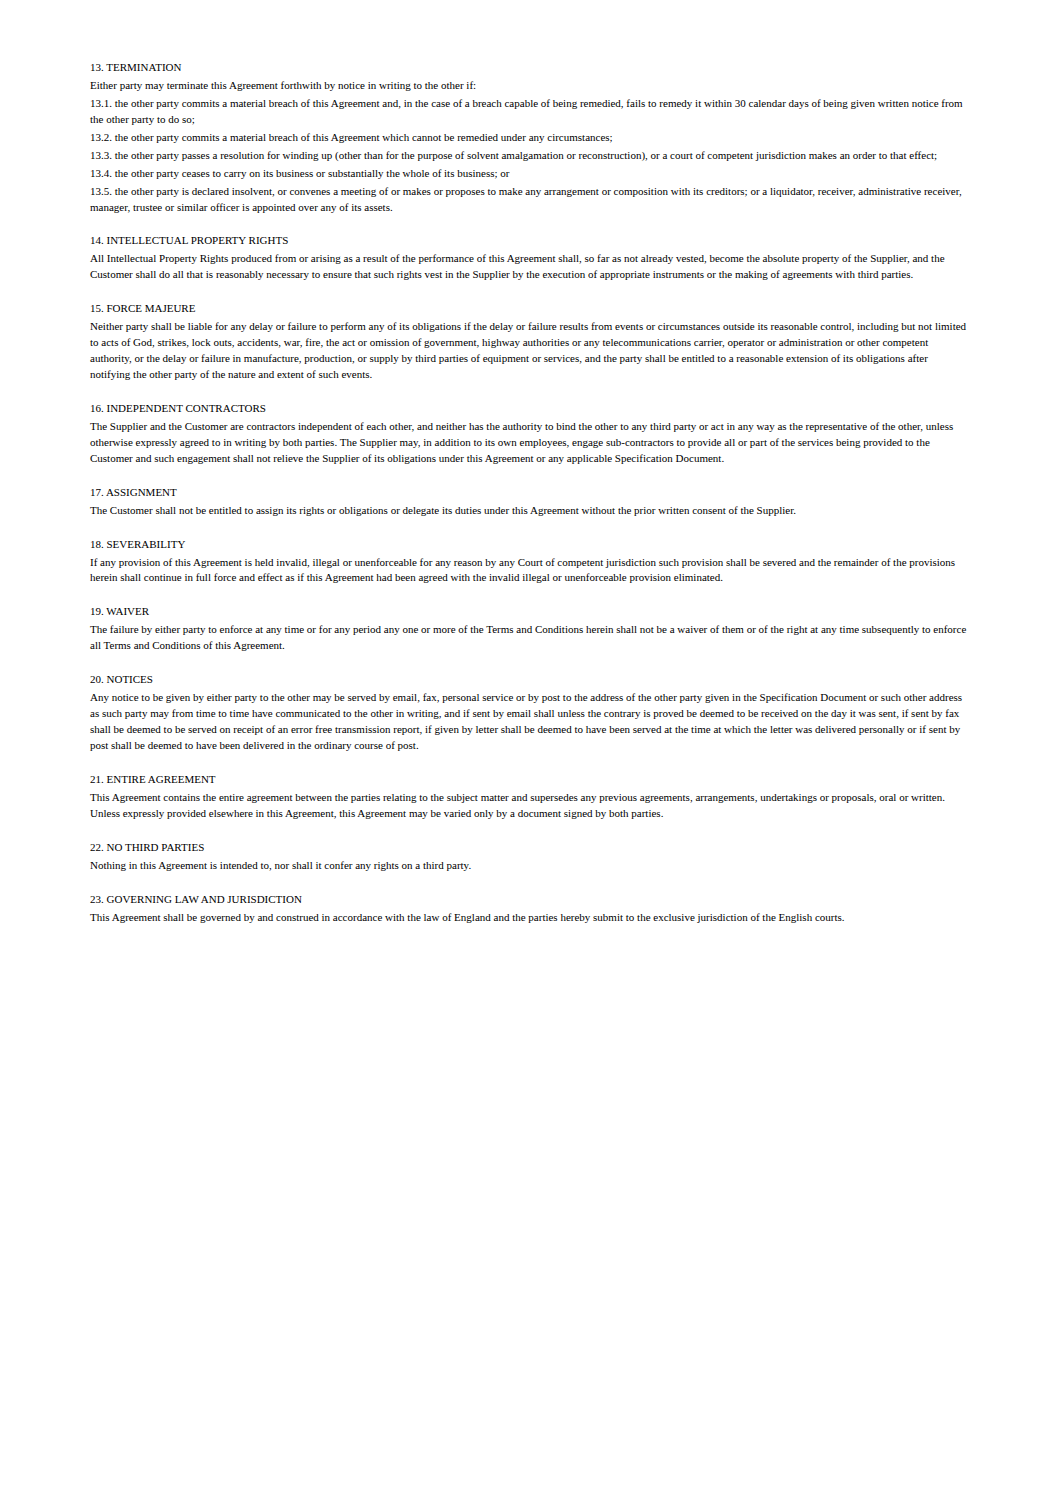13. Termination
Either party may terminate this Agreement forthwith by notice in writing to the other if:
13.1. the other party commits a material breach of this Agreement and, in the case of a breach capable of being remedied, fails to remedy it within 30 calendar days of being given written notice from the other party to do so;
13.2. the other party commits a material breach of this Agreement which cannot be remedied under any circumstances;
13.3. the other party passes a resolution for winding up (other than for the purpose of solvent amalgamation or reconstruction), or a court of competent jurisdiction makes an order to that effect;
13.4. the other party ceases to carry on its business or substantially the whole of its business; or
13.5. the other party is declared insolvent, or convenes a meeting of or makes or proposes to make any arrangement or composition with its creditors; or a liquidator, receiver, administrative receiver, manager, trustee or similar officer is appointed over any of its assets.
14. Intellectual Property Rights
All Intellectual Property Rights produced from or arising as a result of the performance of this Agreement shall, so far as not already vested, become the absolute property of the Supplier, and the Customer shall do all that is reasonably necessary to ensure that such rights vest in the Supplier by the execution of appropriate instruments or the making of agreements with third parties.
15. Force Majeure
Neither party shall be liable for any delay or failure to perform any of its obligations if the delay or failure results from events or circumstances outside its reasonable control, including but not limited to acts of God, strikes, lock outs, accidents, war, fire, the act or omission of government, highway authorities or any telecommunications carrier, operator or administration or other competent authority, or the delay or failure in manufacture, production, or supply by third parties of equipment or services, and the party shall be entitled to a reasonable extension of its obligations after notifying the other party of the nature and extent of such events.
16. Independent Contractors
The Supplier and the Customer are contractors independent of each other, and neither has the authority to bind the other to any third party or act in any way as the representative of the other, unless otherwise expressly agreed to in writing by both parties. The Supplier may, in addition to its own employees, engage sub-contractors to provide all or part of the services being provided to the Customer and such engagement shall not relieve the Supplier of its obligations under this Agreement or any applicable Specification Document.
17. Assignment
The Customer shall not be entitled to assign its rights or obligations or delegate its duties under this Agreement without the prior written consent of the Supplier.
18. Severability
If any provision of this Agreement is held invalid, illegal or unenforceable for any reason by any Court of competent jurisdiction such provision shall be severed and the remainder of the provisions herein shall continue in full force and effect as if this Agreement had been agreed with the invalid illegal or unenforceable provision eliminated.
19. Waiver
The failure by either party to enforce at any time or for any period any one or more of the Terms and Conditions herein shall not be a waiver of them or of the right at any time subsequently to enforce all Terms and Conditions of this Agreement.
20. Notices
Any notice to be given by either party to the other may be served by email, fax, personal service or by post to the address of the other party given in the Specification Document or such other address as such party may from time to time have communicated to the other in writing, and if sent by email shall unless the contrary is proved be deemed to be received on the day it was sent, if sent by fax shall be deemed to be served on receipt of an error free transmission report, if given by letter shall be deemed to have been served at the time at which the letter was delivered personally or if sent by post shall be deemed to have been delivered in the ordinary course of post.
21. Entire Agreement
This Agreement contains the entire agreement between the parties relating to the subject matter and supersedes any previous agreements, arrangements, undertakings or proposals, oral or written. Unless expressly provided elsewhere in this Agreement, this Agreement may be varied only by a document signed by both parties.
22. No Third Parties
Nothing in this Agreement is intended to, nor shall it confer any rights on a third party.
23. Governing Law and Jurisdiction
This Agreement shall be governed by and construed in accordance with the law of England and the parties hereby submit to the exclusive jurisdiction of the English courts.